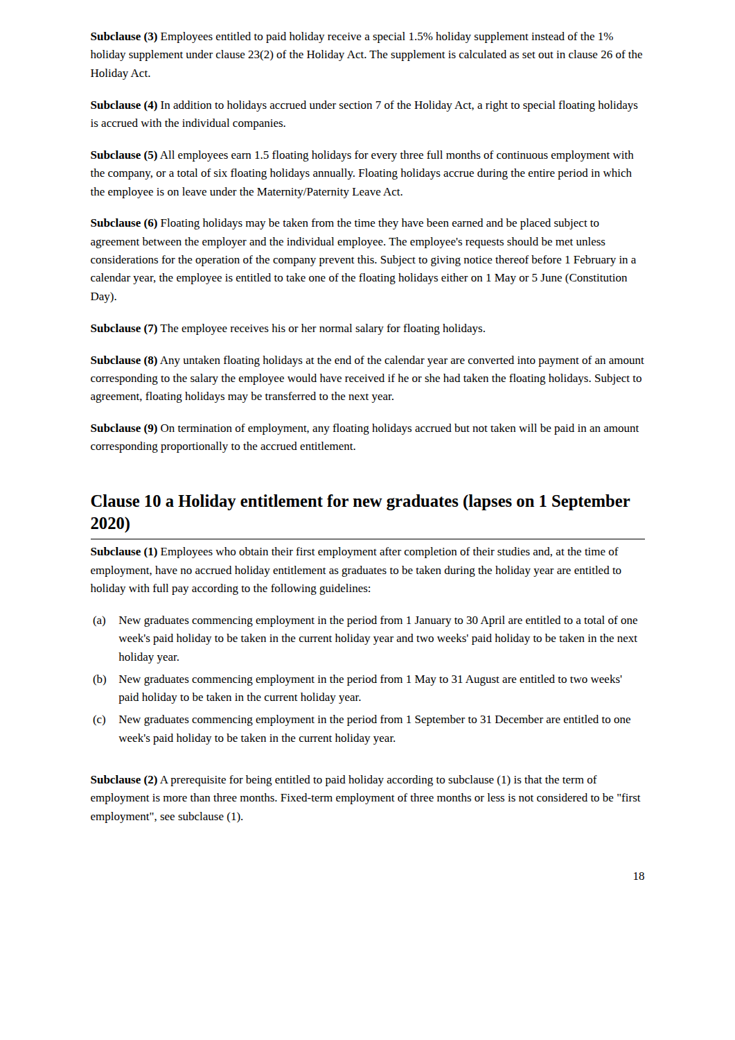Subclause (3) Employees entitled to paid holiday receive a special 1.5% holiday supplement instead of the 1% holiday supplement under clause 23(2) of the Holiday Act. The supplement is calculated as set out in clause 26 of the Holiday Act.
Subclause (4) In addition to holidays accrued under section 7 of the Holiday Act, a right to special floating holidays is accrued with the individual companies.
Subclause (5) All employees earn 1.5 floating holidays for every three full months of continuous employment with the company, or a total of six floating holidays annually. Floating holidays accrue during the entire period in which the employee is on leave under the Maternity/Paternity Leave Act.
Subclause (6) Floating holidays may be taken from the time they have been earned and be placed subject to agreement between the employer and the individual employee. The employee's requests should be met unless considerations for the operation of the company prevent this. Subject to giving notice thereof before 1 February in a calendar year, the employee is entitled to take one of the floating holidays either on 1 May or 5 June (Constitution Day).
Subclause (7) The employee receives his or her normal salary for floating holidays.
Subclause (8) Any untaken floating holidays at the end of the calendar year are converted into payment of an amount corresponding to the salary the employee would have received if he or she had taken the floating holidays. Subject to agreement, floating holidays may be transferred to the next year.
Subclause (9) On termination of employment, any floating holidays accrued but not taken will be paid in an amount corresponding proportionally to the accrued entitlement.
Clause 10 a Holiday entitlement for new graduates (lapses on 1 September 2020)
Subclause (1) Employees who obtain their first employment after completion of their studies and, at the time of employment, have no accrued holiday entitlement as graduates to be taken during the holiday year are entitled to holiday with full pay according to the following guidelines:
(a) New graduates commencing employment in the period from 1 January to 30 April are entitled to a total of one week's paid holiday to be taken in the current holiday year and two weeks' paid holiday to be taken in the next holiday year.
(b) New graduates commencing employment in the period from 1 May to 31 August are entitled to two weeks' paid holiday to be taken in the current holiday year.
(c) New graduates commencing employment in the period from 1 September to 31 December are entitled to one week's paid holiday to be taken in the current holiday year.
Subclause (2) A prerequisite for being entitled to paid holiday according to subclause (1) is that the term of employment is more than three months. Fixed-term employment of three months or less is not considered to be "first employment", see subclause (1).
18